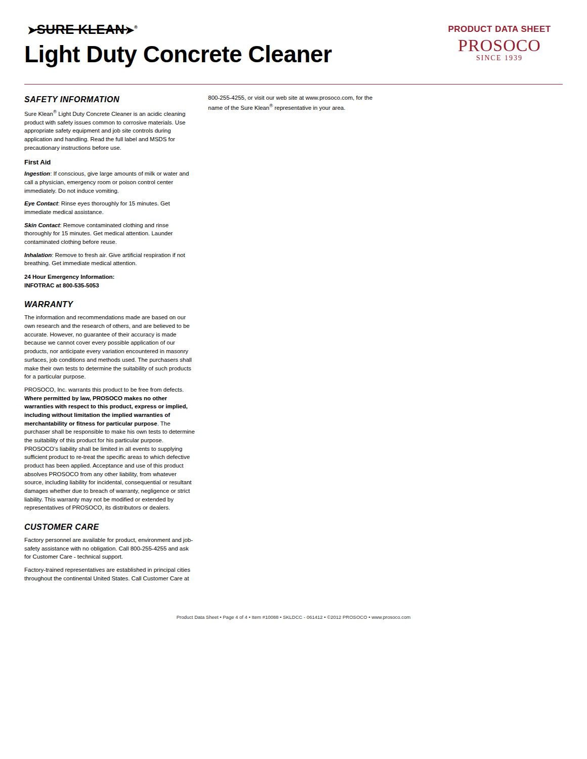➤SURE KLEAN➤®
Light Duty Concrete Cleaner
PRODUCT DATA SHEET
PROSOCO
SINCE 1939
Safety Information
Sure Klean® Light Duty Concrete Cleaner is an acidic cleaning product with safety issues common to corrosive materials. Use appropriate safety equipment and job site controls during application and handling. Read the full label and MSDS for precautionary instructions before use.
First Aid
Ingestion: If conscious, give large amounts of milk or water and call a physician, emergency room or poison control center immediately. Do not induce vomiting.
Eye Contact: Rinse eyes thoroughly for 15 minutes. Get immediate medical assistance.
Skin Contact: Remove contaminated clothing and rinse thoroughly for 15 minutes. Get medical attention. Launder contaminated clothing before reuse.
Inhalation: Remove to fresh air. Give artificial respiration if not breathing. Get immediate medical attention.
24 Hour Emergency Information:
INFOTRAC at 800-535-5053
Warranty
The information and recommendations made are based on our own research and the research of others, and are believed to be accurate. However, no guarantee of their accuracy is made because we cannot cover every possible application of our products, nor anticipate every variation encountered in masonry surfaces, job conditions and methods used. The purchasers shall make their own tests to determine the suitability of such products for a particular purpose.
PROSOCO, Inc. warrants this product to be free from defects. Where permitted by law, PROSOCO makes no other warranties with respect to this product, express or implied, including without limitation the implied warranties of merchantability or fitness for particular purpose. The purchaser shall be responsible to make his own tests to determine the suitability of this product for his particular purpose. PROSOCO’s liability shall be limited in all events to supplying sufficient product to re-treat the specific areas to which defective product has been applied. Acceptance and use of this product absolves PROSOCO from any other liability, from whatever source, including liability for incidental, consequential or resultant damages whether due to breach of warranty, negligence or strict liability. This warranty may not be modified or extended by representatives of PROSOCO, its distributors or dealers.
Customer Care
Factory personnel are available for product, environment and job-safety assistance with no obligation. Call 800-255-4255 and ask for Customer Care - technical support.
Factory-trained representatives are established in principal cities throughout the continental United States. Call Customer Care at 800-255-4255, or visit our web site at www.prosoco.com, for the name of the Sure Klean® representative in your area.
Product Data Sheet • Page 4 of 4 • Item #10088 • SKLDCC - 061412 • ©2012 PROSOCO • www.prosoco.com